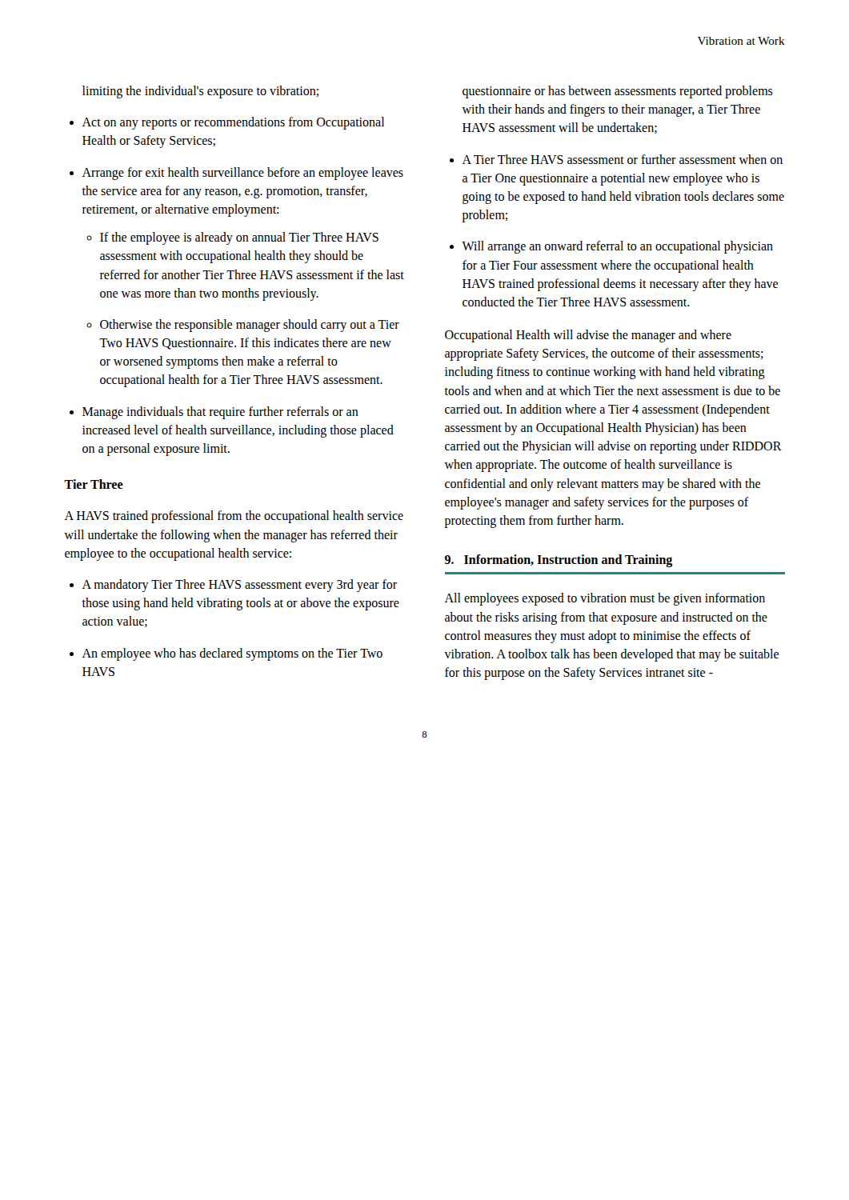Vibration at Work
limiting the individual's exposure to vibration;
Act on any reports or recommendations from Occupational Health or Safety Services;
Arrange for exit health surveillance before an employee leaves the service area for any reason, e.g. promotion, transfer, retirement, or alternative employment:
If the employee is already on annual Tier Three HAVS assessment with occupational health they should be referred for another Tier Three HAVS assessment if the last one was more than two months previously.
Otherwise the responsible manager should carry out a Tier Two HAVS Questionnaire. If this indicates there are new or worsened symptoms then make a referral to occupational health for a Tier Three HAVS assessment.
Manage individuals that require further referrals or an increased level of health surveillance, including those placed on a personal exposure limit.
Tier Three
A HAVS trained professional from the occupational health service will undertake the following when the manager has referred their employee to the occupational health service:
A mandatory Tier Three HAVS assessment every 3rd year for those using hand held vibrating tools at or above the exposure action value;
An employee who has declared symptoms on the Tier Two HAVS
questionnaire or has between assessments reported problems with their hands and fingers to their manager, a Tier Three HAVS assessment will be undertaken;
A Tier Three HAVS assessment or further assessment when on a Tier One questionnaire a potential new employee who is going to be exposed to hand held vibration tools declares some problem;
Will arrange an onward referral to an occupational physician for a Tier Four assessment where the occupational health HAVS trained professional deems it necessary after they have conducted the Tier Three HAVS assessment.
Occupational Health will advise the manager and where appropriate Safety Services, the outcome of their assessments; including fitness to continue working with hand held vibrating tools and when and at which Tier the next assessment is due to be carried out. In addition where a Tier 4 assessment (Independent assessment by an Occupational Health Physician) has been carried out the Physician will advise on reporting under RIDDOR when appropriate. The outcome of health surveillance is confidential and only relevant matters may be shared with the employee's manager and safety services for the purposes of protecting them from further harm.
9. Information, Instruction and Training
All employees exposed to vibration must be given information about the risks arising from that exposure and instructed on the control measures they must adopt to minimise the effects of vibration. A toolbox talk has been developed that may be suitable for this purpose on the Safety Services intranet site -
8